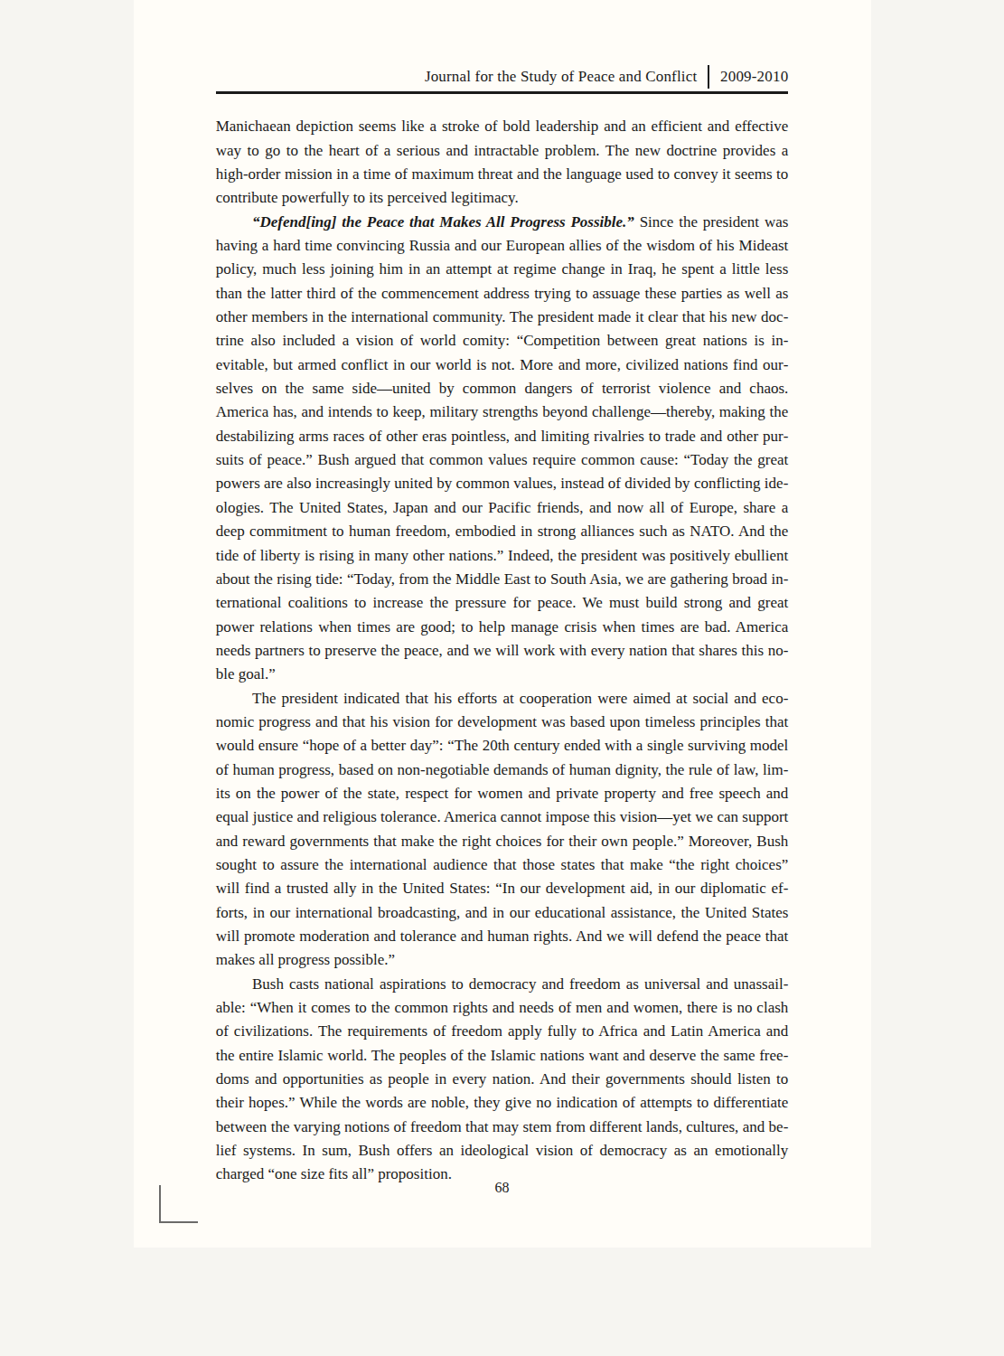Journal for the Study of Peace and Conflict 2009-2010
Manichaean depiction seems like a stroke of bold leadership and an efficient and effective way to go to the heart of a serious and intractable problem. The new doctrine provides a high-order mission in a time of maximum threat and the language used to convey it seems to contribute powerfully to its perceived legitimacy.
“Defend[ing] the Peace that Makes All Progress Possible.” Since the president was having a hard time convincing Russia and our European allies of the wisdom of his Mideast policy, much less joining him in an attempt at regime change in Iraq, he spent a little less than the latter third of the commencement address trying to assuage these parties as well as other members in the international community. The president made it clear that his new doctrine also included a vision of world comity: “Competition between great nations is inevitable, but armed conflict in our world is not. More and more, civilized nations find ourselves on the same side—united by common dangers of terrorist violence and chaos. America has, and intends to keep, military strengths beyond challenge—thereby, making the destabilizing arms races of other eras pointless, and limiting rivalries to trade and other pursuits of peace.” Bush argued that common values require common cause: “Today the great powers are also increasingly united by common values, instead of divided by conflicting ideologies. The United States, Japan and our Pacific friends, and now all of Europe, share a deep commitment to human freedom, embodied in strong alliances such as NATO. And the tide of liberty is rising in many other nations.” Indeed, the president was positively ebullient about the rising tide: “Today, from the Middle East to South Asia, we are gathering broad international coalitions to increase the pressure for peace. We must build strong and great power relations when times are good; to help manage crisis when times are bad. America needs partners to preserve the peace, and we will work with every nation that shares this noble goal.”
The president indicated that his efforts at cooperation were aimed at social and economic progress and that his vision for development was based upon timeless principles that would ensure “hope of a better day”: “The 20th century ended with a single surviving model of human progress, based on non-negotiable demands of human dignity, the rule of law, limits on the power of the state, respect for women and private property and free speech and equal justice and religious tolerance. America cannot impose this vision—yet we can support and reward governments that make the right choices for their own people.” Moreover, Bush sought to assure the international audience that those states that make “the right choices” will find a trusted ally in the United States: “In our development aid, in our diplomatic efforts, in our international broadcasting, and in our educational assistance, the United States will promote moderation and tolerance and human rights. And we will defend the peace that makes all progress possible.”
Bush casts national aspirations to democracy and freedom as universal and unassailable: “When it comes to the common rights and needs of men and women, there is no clash of civilizations. The requirements of freedom apply fully to Africa and Latin America and the entire Islamic world. The peoples of the Islamic nations want and deserve the same freedoms and opportunities as people in every nation. And their governments should listen to their hopes.” While the words are noble, they give no indication of attempts to differentiate between the varying notions of freedom that may stem from different lands, cultures, and belief systems. In sum, Bush offers an ideological vision of democracy as an emotionally charged “one size fits all” proposition.
68